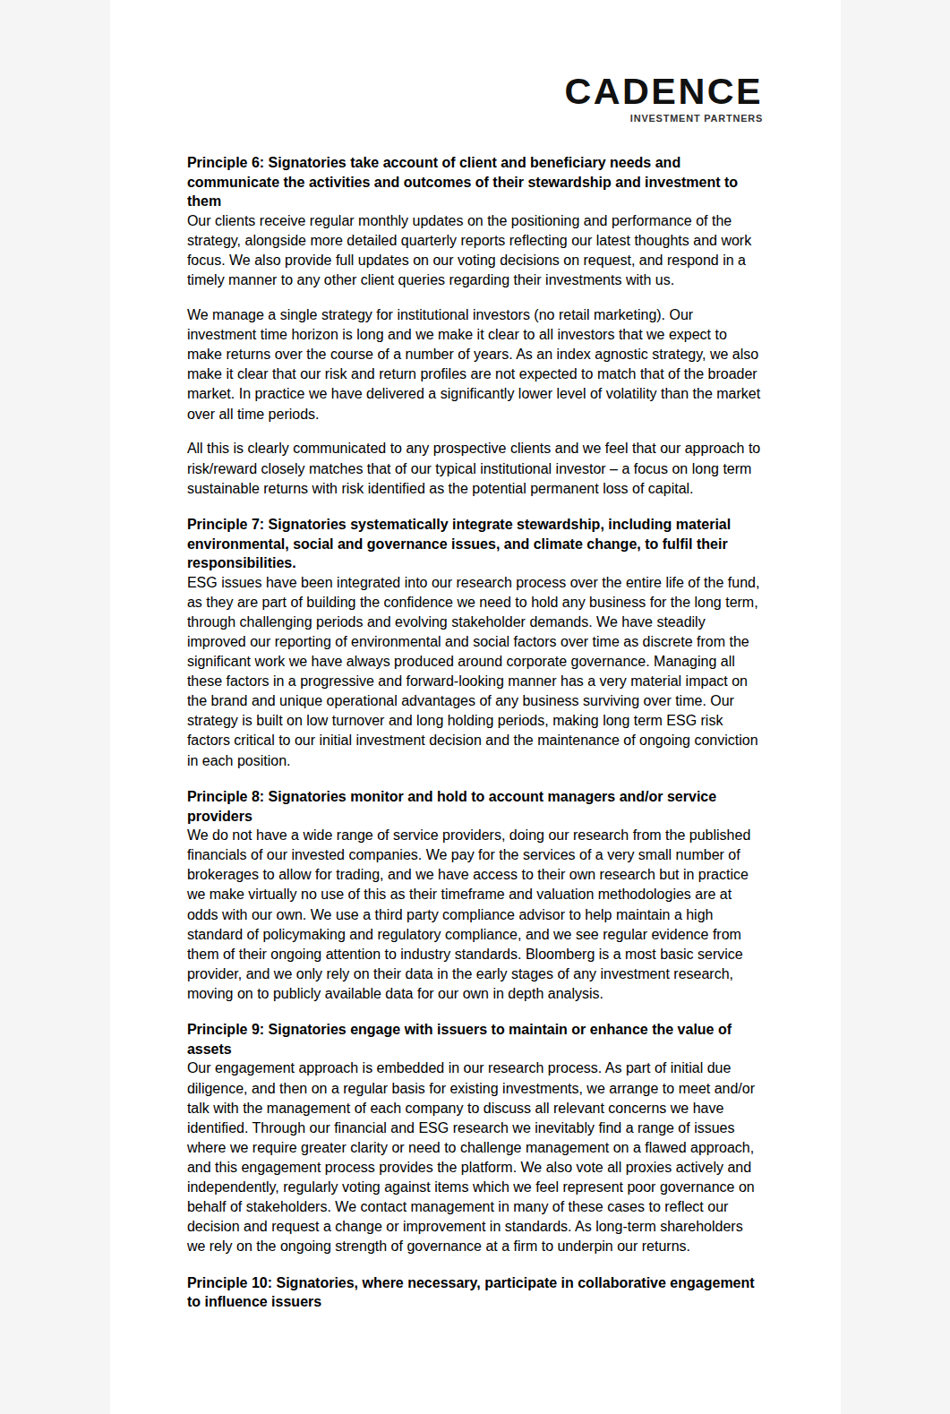CADENCE INVESTMENT PARTNERS
Principle 6: Signatories take account of client and beneficiary needs and communicate the activities and outcomes of their stewardship and investment to them
Our clients receive regular monthly updates on the positioning and performance of the strategy, alongside more detailed quarterly reports reflecting our latest thoughts and work focus. We also provide full updates on our voting decisions on request, and respond in a timely manner to any other client queries regarding their investments with us.
We manage a single strategy for institutional investors (no retail marketing). Our investment time horizon is long and we make it clear to all investors that we expect to make returns over the course of a number of years. As an index agnostic strategy, we also make it clear that our risk and return profiles are not expected to match that of the broader market. In practice we have delivered a significantly lower level of volatility than the market over all time periods.
All this is clearly communicated to any prospective clients and we feel that our approach to risk/reward closely matches that of our typical institutional investor – a focus on long term sustainable returns with risk identified as the potential permanent loss of capital.
Principle 7: Signatories systematically integrate stewardship, including material environmental, social and governance issues, and climate change, to fulfil their responsibilities.
ESG issues have been integrated into our research process over the entire life of the fund, as they are part of building the confidence we need to hold any business for the long term, through challenging periods and evolving stakeholder demands. We have steadily improved our reporting of environmental and social factors over time as discrete from the significant work we have always produced around corporate governance. Managing all these factors in a progressive and forward-looking manner has a very material impact on the brand and unique operational advantages of any business surviving over time. Our strategy is built on low turnover and long holding periods, making long term ESG risk factors critical to our initial investment decision and the maintenance of ongoing conviction in each position.
Principle 8: Signatories monitor and hold to account managers and/or service providers
We do not have a wide range of service providers, doing our research from the published financials of our invested companies. We pay for the services of a very small number of brokerages to allow for trading, and we have access to their own research but in practice we make virtually no use of this as their timeframe and valuation methodologies are at odds with our own. We use a third party compliance advisor to help maintain a high standard of policymaking and regulatory compliance, and we see regular evidence from them of their ongoing attention to industry standards. Bloomberg is a most basic service provider, and we only rely on their data in the early stages of any investment research, moving on to publicly available data for our own in depth analysis.
Principle 9: Signatories engage with issuers to maintain or enhance the value of assets
Our engagement approach is embedded in our research process. As part of initial due diligence, and then on a regular basis for existing investments, we arrange to meet and/or talk with the management of each company to discuss all relevant concerns we have identified. Through our financial and ESG research we inevitably find a range of issues where we require greater clarity or need to challenge management on a flawed approach, and this engagement process provides the platform. We also vote all proxies actively and independently, regularly voting against items which we feel represent poor governance on behalf of stakeholders. We contact management in many of these cases to reflect our decision and request a change or improvement in standards. As long-term shareholders we rely on the ongoing strength of governance at a firm to underpin our returns.
Principle 10: Signatories, where necessary, participate in collaborative engagement to influence issuers